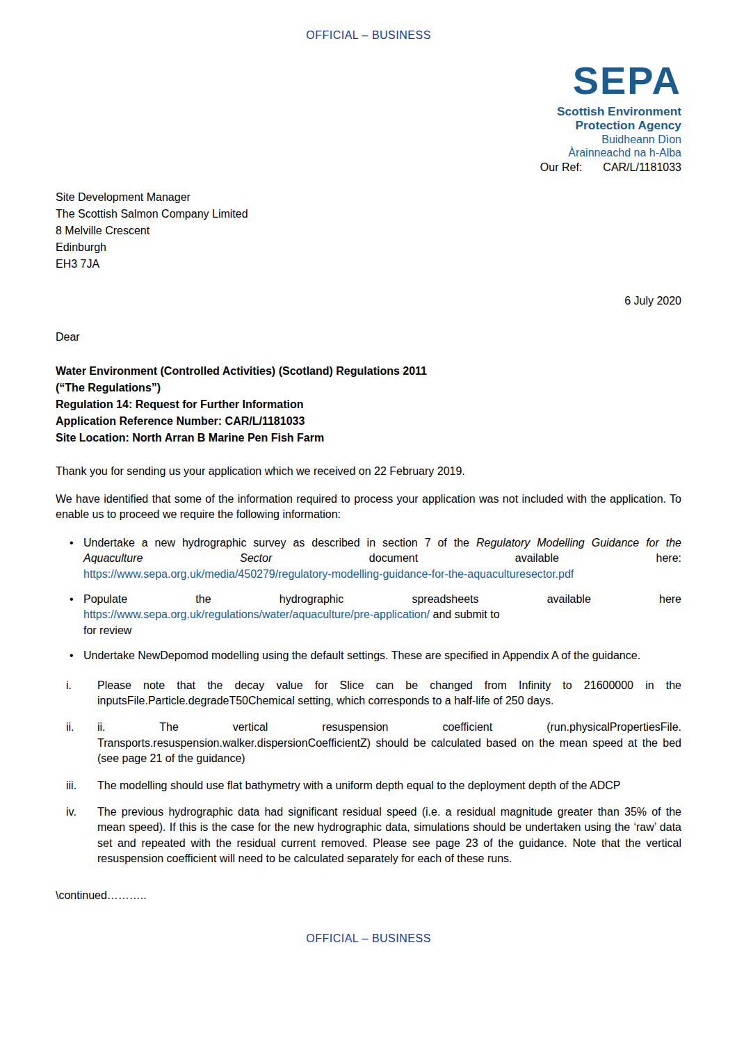OFFICIAL – BUSINESS
SEPA
Scottish Environment
Protection Agency
Buidheann Dìon
Àrainneachd na h-Alba
Our Ref: CAR/L/1181033
Site Development Manager
The Scottish Salmon Company Limited
8 Melville Crescent
Edinburgh
EH3 7JA
6 July 2020
Dear
Water Environment (Controlled Activities) (Scotland) Regulations 2011
(“The Regulations”)
Regulation 14: Request for Further Information
Application Reference Number: CAR/L/1181033
Site Location: North Arran B Marine Pen Fish Farm
Thank you for sending us your application which we received on 22 February 2019.
We have identified that some of the information required to process your application was not included with the application. To enable us to proceed we require the following information:
Undertake a new hydrographic survey as described in section 7 of the Regulatory Modelling Guidance for the Aquaculture Sector document available here: https://www.sepa.org.uk/media/450279/regulatory-modelling-guidance-for-the-aquaculturesector.pdf
Populate the hydrographic spreadsheets available here https://www.sepa.org.uk/regulations/water/aquaculture/pre-application/ and submit to
for review
Undertake NewDepomod modelling using the default settings. These are specified in Appendix A of the guidance.
Please note that the decay value for Slice can be changed from Infinity to 21600000 in the inputsFile.Particle.degradeT50Chemical setting, which corresponds to a half-life of 250 days.
ii. The vertical resuspension coefficient (run.physicalPropertiesFile. Transports.resuspension.walker.dispersionCoefficientZ) should be calculated based on the mean speed at the bed (see page 21 of the guidance)
The modelling should use flat bathymetry with a uniform depth equal to the deployment depth of the ADCP
The previous hydrographic data had significant residual speed (i.e. a residual magnitude greater than 35% of the mean speed). If this is the case for the new hydrographic data, simulations should be undertaken using the ‘raw’ data set and repeated with the residual current removed. Please see page 23 of the guidance. Note that the vertical resuspension coefficient will need to be calculated separately for each of these runs.
\continued………..
OFFICIAL – BUSINESS